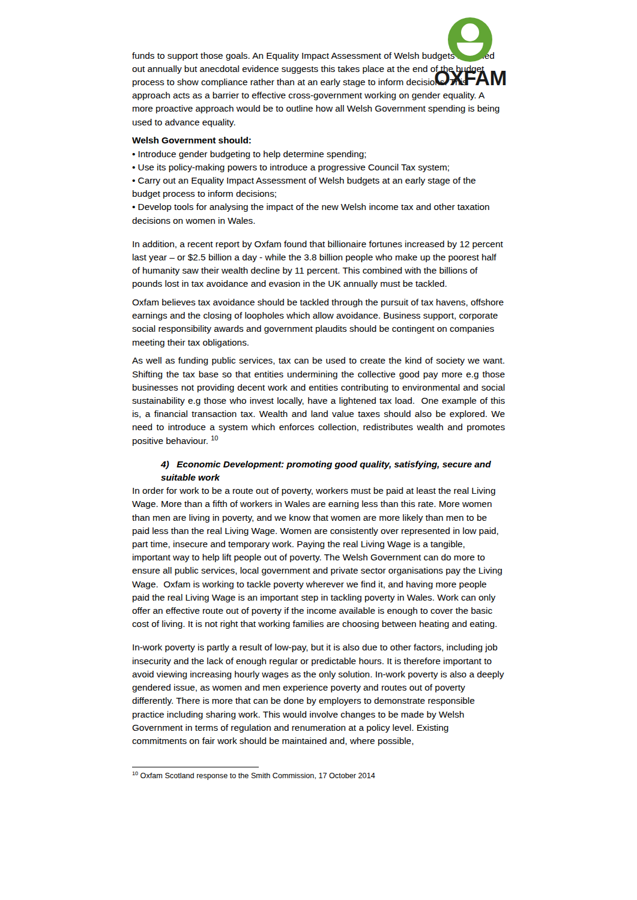OXFAM
funds to support those goals. An Equality Impact Assessment of Welsh budgets is carried out annually but anecdotal evidence suggests this takes place at the end of the budget process to show compliance rather than at an early stage to inform decisions. This approach acts as a barrier to effective cross-government working on gender equality. A more proactive approach would be to outline how all Welsh Government spending is being used to advance equality.
Welsh Government should:
• Introduce gender budgeting to help determine spending;
• Use its policy-making powers to introduce a progressive Council Tax system;
• Carry out an Equality Impact Assessment of Welsh budgets at an early stage of the budget process to inform decisions;
• Develop tools for analysing the impact of the new Welsh income tax and other taxation decisions on women in Wales.
In addition, a recent report by Oxfam found that billionaire fortunes increased by 12 percent last year – or $2.5 billion a day - while the 3.8 billion people who make up the poorest half of humanity saw their wealth decline by 11 percent. This combined with the billions of pounds lost in tax avoidance and evasion in the UK annually must be tackled.
Oxfam believes tax avoidance should be tackled through the pursuit of tax havens, offshore earnings and the closing of loopholes which allow avoidance. Business support, corporate social responsibility awards and government plaudits should be contingent on companies meeting their tax obligations.
As well as funding public services, tax can be used to create the kind of society we want. Shifting the tax base so that entities undermining the collective good pay more e.g those businesses not providing decent work and entities contributing to environmental and social sustainability e.g those who invest locally, have a lightened tax load. One example of this is, a financial transaction tax. Wealth and land value taxes should also be explored. We need to introduce a system which enforces collection, redistributes wealth and promotes positive behaviour. 10
4) Economic Development: promoting good quality, satisfying, secure and suitable work
In order for work to be a route out of poverty, workers must be paid at least the real Living Wage. More than a fifth of workers in Wales are earning less than this rate. More women than men are living in poverty, and we know that women are more likely than men to be paid less than the real Living Wage. Women are consistently over represented in low paid, part time, insecure and temporary work. Paying the real Living Wage is a tangible, important way to help lift people out of poverty. The Welsh Government can do more to ensure all public services, local government and private sector organisations pay the Living Wage. Oxfam is working to tackle poverty wherever we find it, and having more people paid the real Living Wage is an important step in tackling poverty in Wales. Work can only offer an effective route out of poverty if the income available is enough to cover the basic cost of living. It is not right that working families are choosing between heating and eating.
In-work poverty is partly a result of low-pay, but it is also due to other factors, including job insecurity and the lack of enough regular or predictable hours. It is therefore important to avoid viewing increasing hourly wages as the only solution. In-work poverty is also a deeply gendered issue, as women and men experience poverty and routes out of poverty differently. There is more that can be done by employers to demonstrate responsible practice including sharing work. This would involve changes to be made by Welsh Government in terms of regulation and renumeration at a policy level. Existing commitments on fair work should be maintained and, where possible,
10 Oxfam Scotland response to the Smith Commission, 17 October 2014